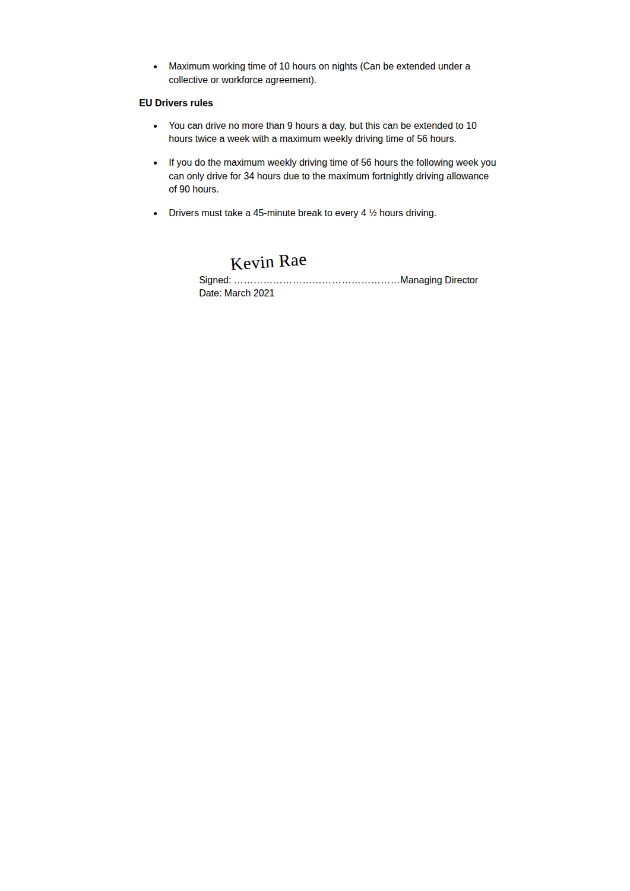Maximum working time of 10 hours on nights (Can be extended under a collective or workforce agreement).
EU Drivers rules
You can drive no more than 9 hours a day, but this can be extended to 10 hours twice a week with a maximum weekly driving time of 56 hours.
If you do the maximum weekly driving time of 56 hours the following week you can only drive for 34 hours due to the maximum fortnightly driving allowance of 90 hours.
Drivers must take a 45-minute break to every 4 ½ hours driving.
Kevin Rae
Signed: ……………………………………………Managing Director
Date: March 2021